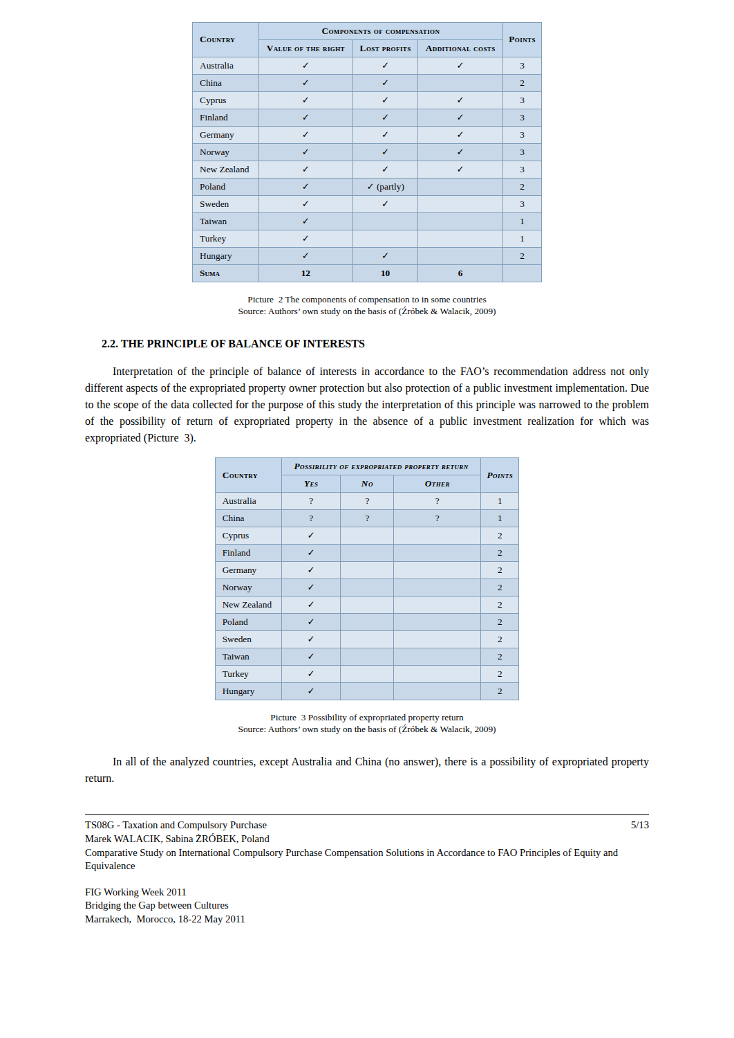| Country | Components of compensation | Points |
| --- | --- | --- |
| Value of the right | Lost profits | Additional costs |
| Australia | ✓ | ✓ | ✓ | 3 |
| China | ✓ | ✓ | | 2 |
| Cyprus | ✓ | ✓ | ✓ | 3 |
| Finland | ✓ | ✓ | ✓ | 3 |
| Germany | ✓ | ✓ | ✓ | 3 |
| Norway | ✓ | ✓ | ✓ | 3 |
| New Zealand | ✓ | ✓ | ✓ | 3 |
| Poland | ✓ | ✓ (partly) | | 2 |
| Sweden | ✓ | ✓ | | 3 |
| Taiwan | ✓ | | | 1 |
| Turkey | ✓ | | | 1 |
| Hungary | ✓ | ✓ | | 2 |
| Suma | 12 | 10 | 6 | |
Picture 2 The components of compensation to in some countries
Source: Authors’ own study on the basis of (Źróbek & Walacik, 2009)
2.2. THE PRINCIPLE OF BALANCE OF INTERESTS
Interpretation of the principle of balance of interests in accordance to the FAO’s recommendation address not only different aspects of the expropriated property owner protection but also protection of a public investment implementation. Due to the scope of the data collected for the purpose of this study the interpretation of this principle was narrowed to the problem of the possibility of return of expropriated property in the absence of a public investment realization for which was expropriated (Picture 3).
| Country | Possibility of expropriated property return | Points |
| --- | --- | --- |
| Yes | No | Other |
| Australia | ? | ? | ? | 1 |
| China | ? | ? | ? | 1 |
| Cyprus | ✓ | | | 2 |
| Finland | ✓ | | | 2 |
| Germany | ✓ | | | 2 |
| Norway | ✓ | | | 2 |
| New Zealand | ✓ | | | 2 |
| Poland | ✓ | | | 2 |
| Sweden | ✓ | | | 2 |
| Taiwan | ✓ | | | 2 |
| Turkey | ✓ | | | 2 |
| Hungary | ✓ | | | 2 |
Picture 3 Possibility of expropriated property return
Source: Authors’ own study on the basis of (Źróbek & Walacik, 2009)
In all of the analyzed countries, except Australia and China (no answer), there is a possibility of expropriated property return.
5/13 TS08G - Taxation and Compulsory Purchase
Marek WALACIK, Sabina ŻRÓBEK, Poland
Comparative Study on International Compulsory Purchase Compensation Solutions in Accordance to FAO Principles of Equity and Equivalence
FIG Working Week 2011
Bridging the Gap between Cultures
Marrakech, Morocco, 18-22 May 2011